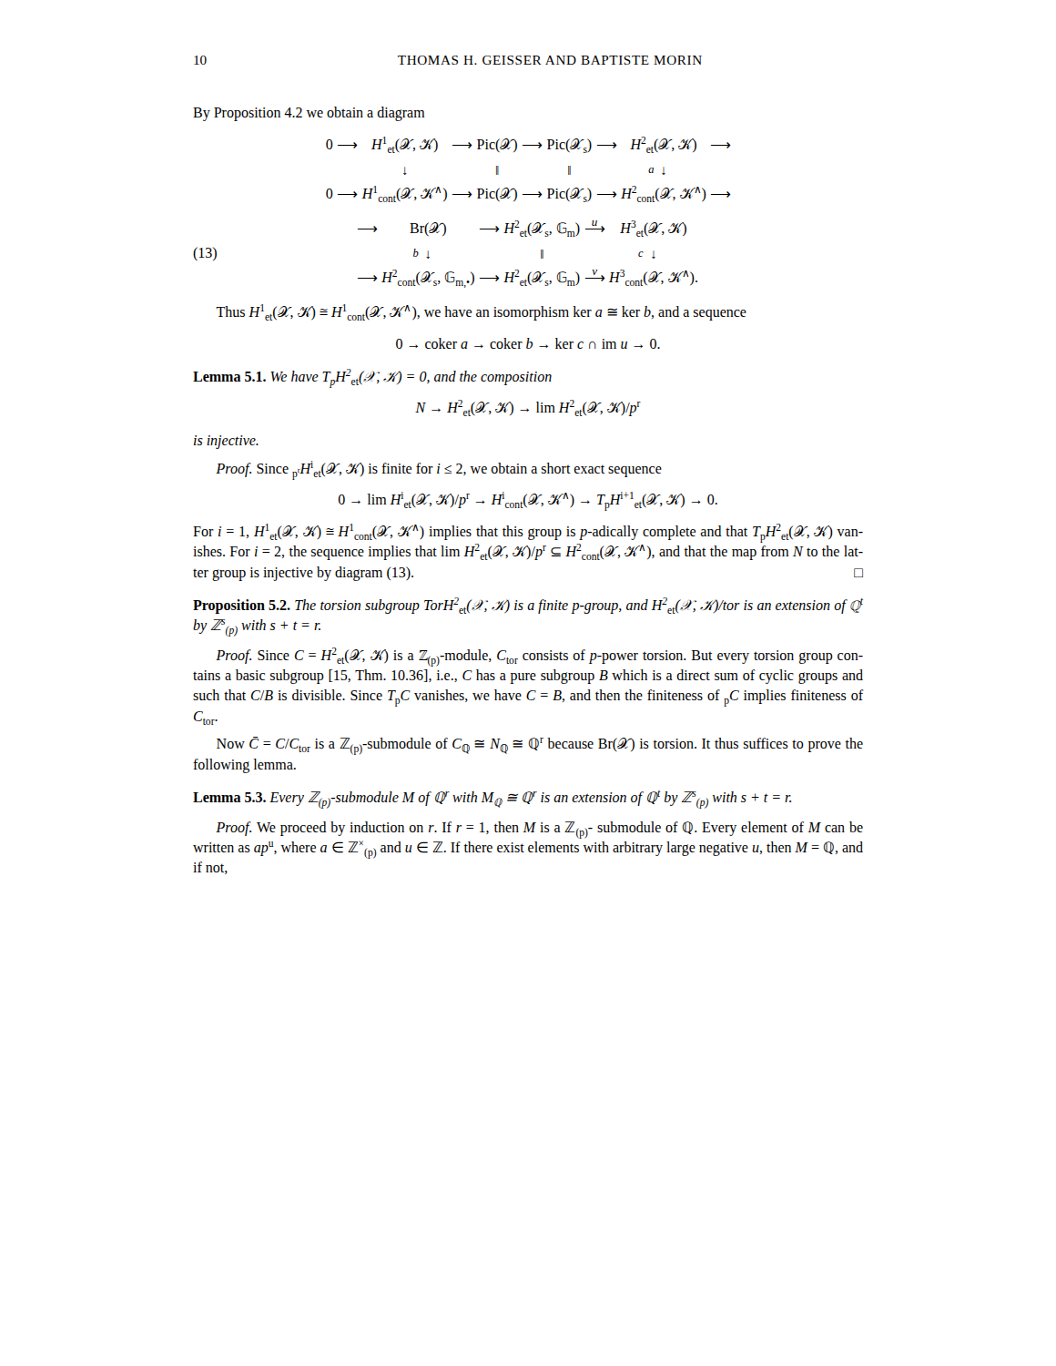10 THOMAS H. GEISSER AND BAPTISTE MORIN
By Proposition 4.2 we obtain a diagram
| 0 | ⟶ | H 1 et (𝒳, 𝒦) | ⟶ | Pic (𝒳) | ⟶ | Pic (𝒳 s ) | ⟶ | H 2 et (𝒳, 𝒦) | ⟶ |
| | | ↓ | | ‖ | | ‖ | | a ↓ | |
| 0 | ⟶ | H 1 cont (𝒳, 𝒦 ∧ ) | ⟶ | Pic (𝒳) | ⟶ | Pic (𝒳 s ) | ⟶ | H 2 cont (𝒳, 𝒦 ∧ ) | ⟶ |
(13)
| ⟶ | Br (𝒳) | ⟶ | H 2 et (𝒳 s , 𝔾 m ) | u ⟶ | H 3 et (𝒳, 𝒦) |
| | b ↓ | | ‖ | | c ↓ |
| ⟶ | H 2 cont (𝒳 s , 𝔾 m,• ) | ⟶ | H 2 et (𝒳 s , 𝔾 m ) | v ⟶ | H 3 cont (𝒳, 𝒦 ∧ ). |
Thus H1et(𝒳, 𝒦) ≅ H1cont(𝒳, 𝒦∧), we have an isomorphism ker a ≅ ker b, and a sequence
0 → coker a → coker b → ker c ∩ im u → 0.
Lemma 5.1. We have TpH2et(𝒳, 𝒦) = 0, and the composition
N → H2et(𝒳, 𝒦) → lim H2et(𝒳, 𝒦)/pr
is injective.
Proof. Since prHiet(𝒳, 𝒦) is finite for i ≤ 2, we obtain a short exact sequence
0 → lim Hiet(𝒳, 𝒦)/pr → Hicont(𝒳, 𝒦∧) → TpHi+1et(𝒳, 𝒦) → 0.
For i = 1, H1et(𝒳, 𝒦) ≅ H1cont(𝒳, 𝒦∧) implies that this group is p-adically complete and that TpH2et(𝒳, 𝒦) vanishes. For i = 2, the sequence implies that lim H2et(𝒳, 𝒦)/pr ⊆ H2cont(𝒳, 𝒦∧), and that the map from N to the latter group is injective by diagram (13). □
Proposition 5.2. The torsion subgroup TorH2et(𝒳, 𝒦) is a finite p-group, and H2et(𝒳, 𝒦)/tor is an extension of ℚt by ℤs(p) with s + t = r.
Proof. Since C = H2et(𝒳, 𝒦) is a ℤ(p)-module, Ctor consists of p-power torsion. But every torsion group contains a basic subgroup [15, Thm. 10.36], i.e., C has a pure subgroup B which is a direct sum of cyclic groups and such that C/B is divisible. Since TpC vanishes, we have C = B, and then the finiteness of pC implies finiteness of Ctor.
Now C̄ = C/Ctor is a ℤ(p)-submodule of Cℚ ≅ Nℚ ≅ ℚr because Br(𝒳) is torsion. It thus suffices to prove the following lemma.
Lemma 5.3. Every ℤ(p)-submodule M of ℚr with Mℚ ≅ ℚr is an extension of ℚt by ℤs(p) with s + t = r.
Proof. We proceed by induction on r. If r = 1, then M is a ℤ(p)- submodule of ℚ. Every element of M can be written as apu, where a ∈ ℤ×(p) and u ∈ ℤ. If there exist elements with arbitrary large negative u, then M = ℚ, and if not,